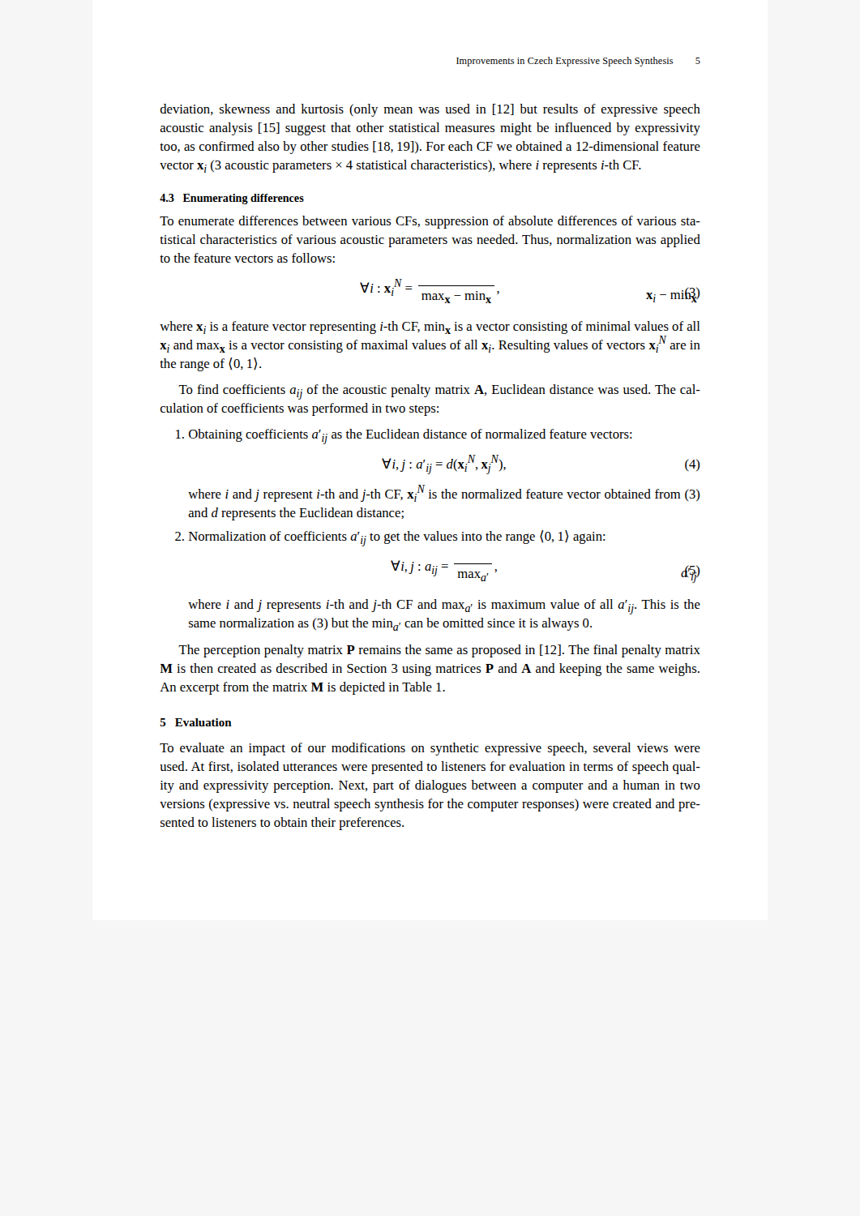Improvements in Czech Expressive Speech Synthesis 5
deviation, skewness and kurtosis (only mean was used in [12] but results of expressive speech acoustic analysis [15] suggest that other statistical measures might be influenced by expressivity too, as confirmed also by other studies [18, 19]). For each CF we obtained a 12-dimensional feature vector xi (3 acoustic parameters × 4 statistical characteristics), where i represents i-th CF.
4.3 Enumerating differences
To enumerate differences between various CFs, suppression of absolute differences of various statistical characteristics of various acoustic parameters was needed. Thus, normalization was applied to the feature vectors as follows:
∀i : xiN = xi − minx maxx − minx , (3)
where xi is a feature vector representing i-th CF, minx is a vector consisting of minimal values of all xi and maxx is a vector consisting of maximal values of all xi. Resulting values of vectors xiN are in the range of ⟨0, 1⟩.
To find coefficients aij of the acoustic penalty matrix A, Euclidean distance was used. The calculation of coefficients was performed in two steps:
Obtaining coefficients a′ij as the Euclidean distance of normalized feature vectors:
∀i, j : a′ij = d(xiN, xjN), (4)
where i and j represent i-th and j-th CF, xiN is the normalized feature vector obtained from (3) and d represents the Euclidean distance;
Normalization of coefficients a′ij to get the values into the range ⟨0, 1⟩ again:
∀i, j : aij = a′ij maxa′ , (5)
where i and j represents i-th and j-th CF and maxa′ is maximum value of all a′ij. This is the same normalization as (3) but the mina′ can be omitted since it is always 0.
The perception penalty matrix P remains the same as proposed in [12]. The final penalty matrix M is then created as described in Section 3 using matrices P and A and keeping the same weighs. An excerpt from the matrix M is depicted in Table 1.
5 Evaluation
To evaluate an impact of our modifications on synthetic expressive speech, several views were used. At first, isolated utterances were presented to listeners for evaluation in terms of speech quality and expressivity perception. Next, part of dialogues between a computer and a human in two versions (expressive vs. neutral speech synthesis for the computer responses) were created and presented to listeners to obtain their preferences.